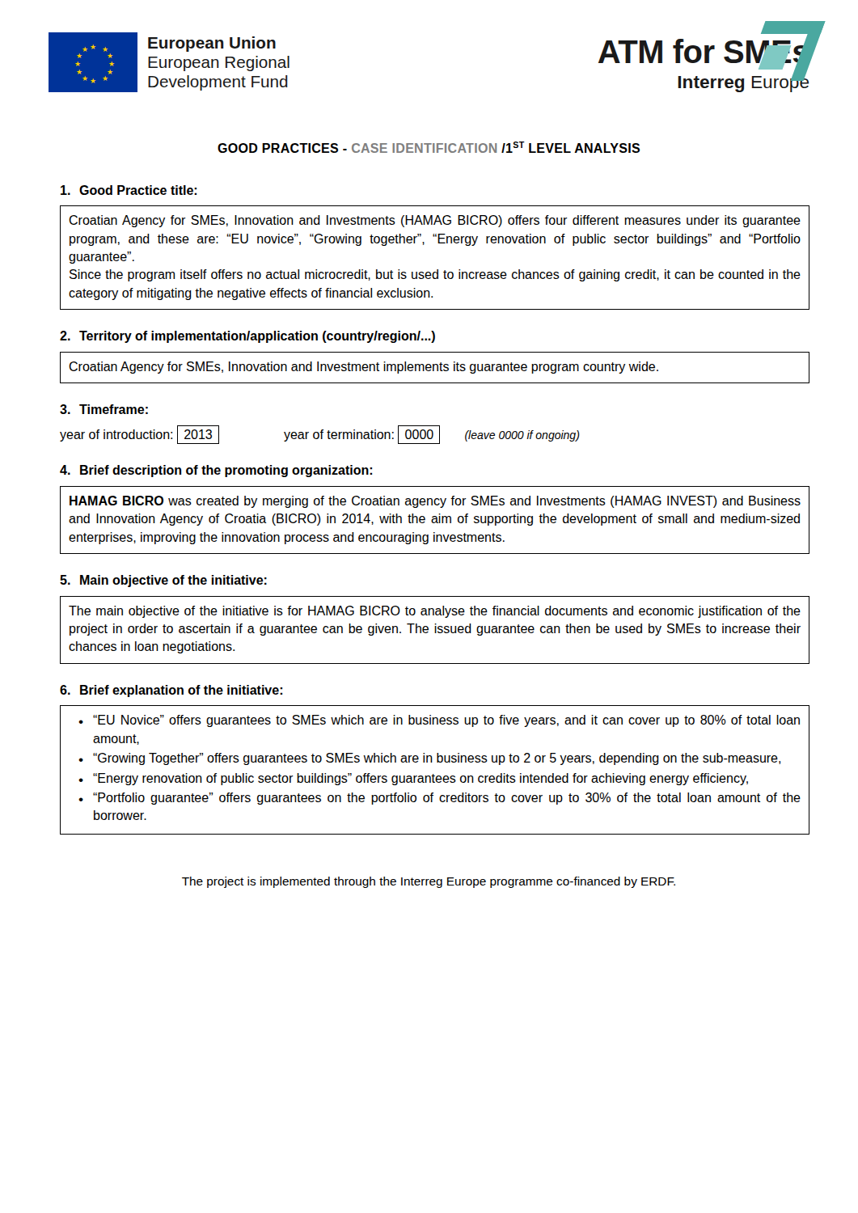★ ★ ★ ★ ★ ★ ★ ★ ★ ★ ★ ★
European Union
European Regional
Development Fund
ATM for SMEs
Interreg Europe
GOOD PRACTICES - CASE IDENTIFICATION /1ST LEVEL ANALYSIS
Good Practice title:
Croatian Agency for SMEs, Innovation and Investments (HAMAG BICRO) offers four different measures under its guarantee program, and these are: “EU novice”, “Growing together”, “Energy renovation of public sector buildings” and “Portfolio guarantee”.
Since the program itself offers no actual microcredit, but is used to increase chances of gaining credit, it can be counted in the category of mitigating the negative effects of financial exclusion.
Territory of implementation/application (country/region/...)
Croatian Agency for SMEs, Innovation and Investment implements its guarantee program country wide.
Timeframe:
year of introduction: 2013 year of termination: 0000(leave 0000 if ongoing)
Brief description of the promoting organization:
HAMAG BICRO was created by merging of the Croatian agency for SMEs and Investments (HAMAG INVEST) and Business and Innovation Agency of Croatia (BICRO) in 2014, with the aim of supporting the development of small and medium-sized enterprises, improving the innovation process and encouraging investments.
Main objective of the initiative:
The main objective of the initiative is for HAMAG BICRO to analyse the financial documents and economic justification of the project in order to ascertain if a guarantee can be given. The issued guarantee can then be used by SMEs to increase their chances in loan negotiations.
Brief explanation of the initiative:
“EU Novice” offers guarantees to SMEs which are in business up to five years, and it can cover up to 80% of total loan amount,
“Growing Together” offers guarantees to SMEs which are in business up to 2 or 5 years, depending on the sub-measure,
“Energy renovation of public sector buildings” offers guarantees on credits intended for achieving energy efficiency,
“Portfolio guarantee” offers guarantees on the portfolio of creditors to cover up to 30% of the total loan amount of the borrower.
The project is implemented through the Interreg Europe programme co-financed by ERDF.